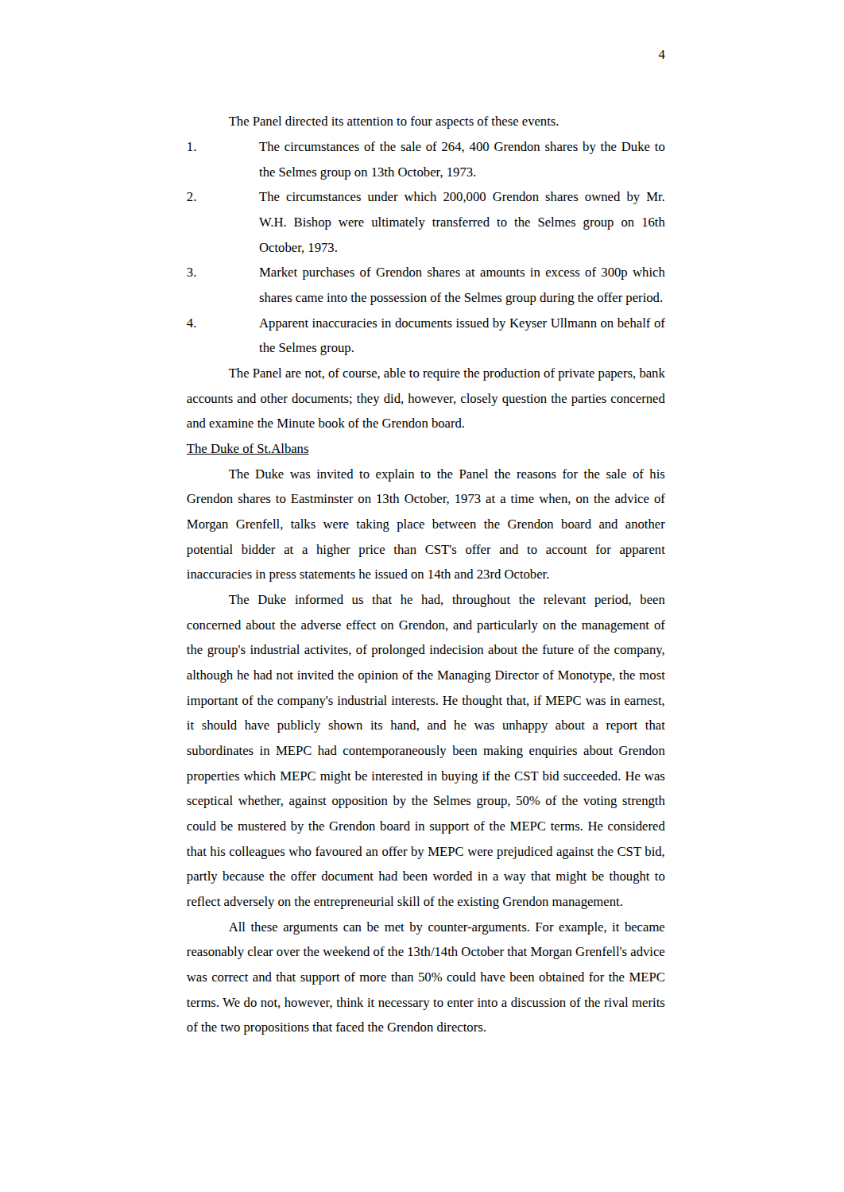4
The Panel directed its attention to four aspects of these events.
1. The circumstances of the sale of 264, 400 Grendon shares by the Duke to the Selmes group on 13th October, 1973.
2. The circumstances under which 200,000 Grendon shares owned by Mr. W.H. Bishop were ultimately transferred to the Selmes group on 16th October, 1973.
3. Market purchases of Grendon shares at amounts in excess of 300p which shares came into the possession of the Selmes group during the offer period.
4. Apparent inaccuracies in documents issued by Keyser Ullmann on behalf of the Selmes group.
The Panel are not, of course, able to require the production of private papers, bank accounts and other documents; they did, however, closely question the parties concerned and examine the Minute book of the Grendon board.
The Duke of St.Albans
The Duke was invited to explain to the Panel the reasons for the sale of his Grendon shares to Eastminster on 13th October, 1973 at a time when, on the advice of Morgan Grenfell, talks were taking place between the Grendon board and another potential bidder at a higher price than CST's offer and to account for apparent inaccuracies in press statements he issued on 14th and 23rd October.
The Duke informed us that he had, throughout the relevant period, been concerned about the adverse effect on Grendon, and particularly on the management of the group's industrial activites, of prolonged indecision about the future of the company, although he had not invited the opinion of the Managing Director of Monotype, the most important of the company's industrial interests. He thought that, if MEPC was in earnest, it should have publicly shown its hand, and he was unhappy about a report that subordinates in MEPC had contemporaneously been making enquiries about Grendon properties which MEPC might be interested in buying if the CST bid succeeded. He was sceptical whether, against opposition by the Selmes group, 50% of the voting strength could be mustered by the Grendon board in support of the MEPC terms. He considered that his colleagues who favoured an offer by MEPC were prejudiced against the CST bid, partly because the offer document had been worded in a way that might be thought to reflect adversely on the entrepreneurial skill of the existing Grendon management.
All these arguments can be met by counter-arguments. For example, it became reasonably clear over the weekend of the 13th/14th October that Morgan Grenfell's advice was correct and that support of more than 50% could have been obtained for the MEPC terms. We do not, however, think it necessary to enter into a discussion of the rival merits of the two propositions that faced the Grendon directors.